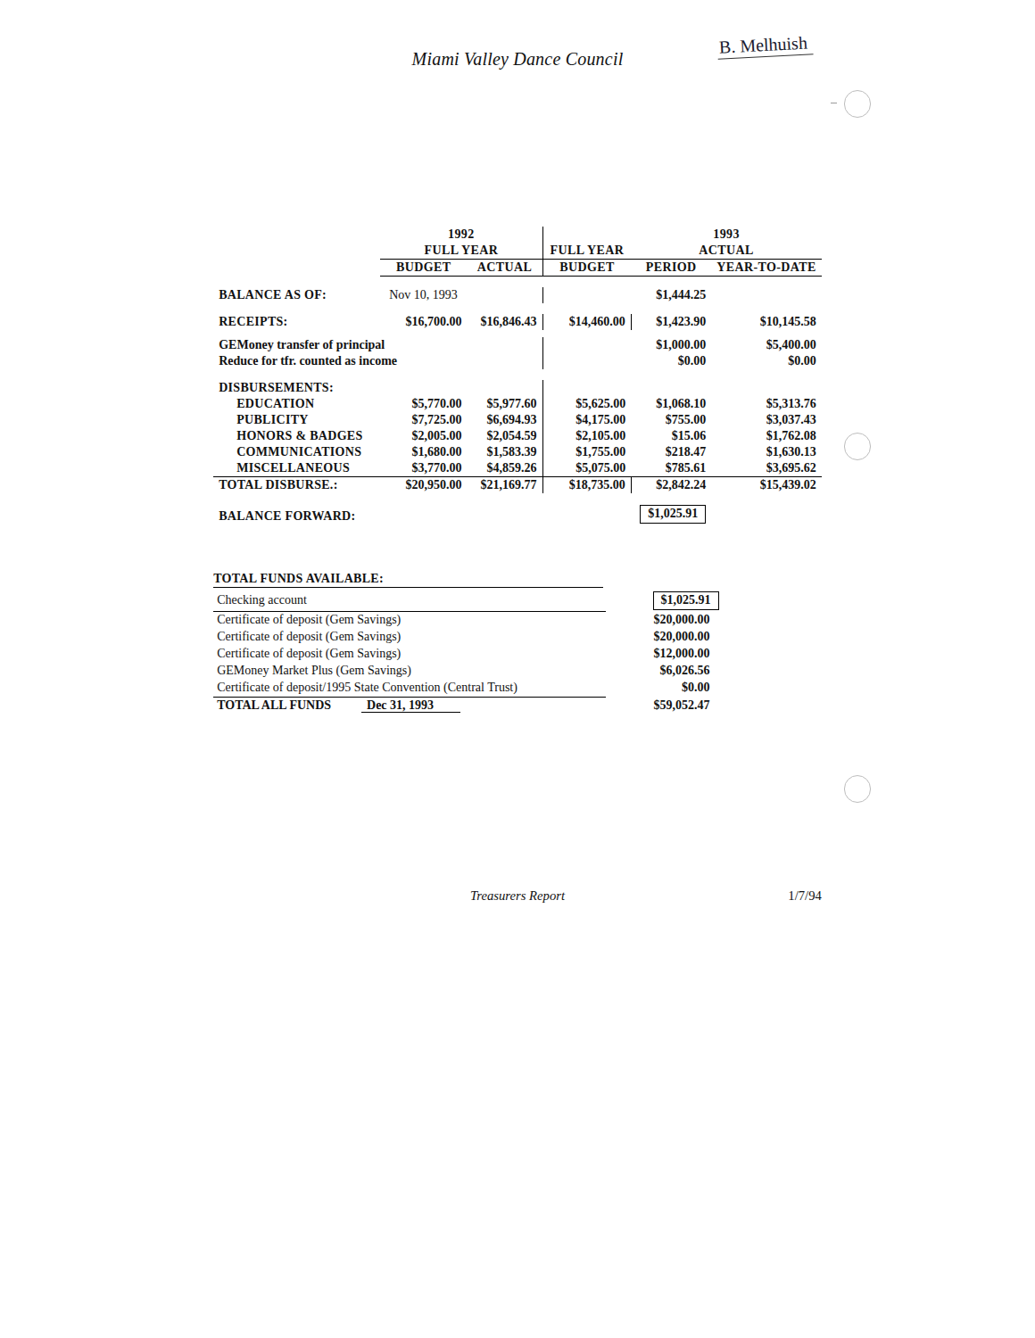B. Melhuish
Miami Valley Dance Council
| | 1992 | | 1993 |
| | FULL YEAR | FULL YEAR | ACTUAL |
| | BUDGET | ACTUAL | BUDGET | PERIOD | YEAR-TO-DATE |
| BALANCE AS OF: | Nov 10, 1993 | | | $1,444.25 | |
| RECEIPTS: | $16,700.00 | $16,846.43 | $14,460.00 | $1,423.90 | $10,145.58 |
| GEMoney transfer of principal | | $1,000.00 | $5,400.00 |
| Reduce for tfr. counted as income | | $0.00 | $0.00 |
| DISBURSEMENTS: | | | | | |
| EDUCATION | $5,770.00 | $5,977.60 | $5,625.00 | $1,068.10 | $5,313.76 |
| PUBLICITY | $7,725.00 | $6,694.93 | $4,175.00 | $755.00 | $3,037.43 |
| HONORS & BADGES | $2,005.00 | $2,054.59 | $2,105.00 | $15.06 | $1,762.08 |
| COMMUNICATIONS | $1,680.00 | $1,583.39 | $1,755.00 | $218.47 | $1,630.13 |
| MISCELLANEOUS | $3,770.00 | $4,859.26 | $5,075.00 | $785.61 | $3,695.62 |
| TOTAL DISBURSE.: | $20,950.00 | $21,169.77 | $18,735.00 | $2,842.24 | $15,439.02 |
| BALANCE FORWARD: | | | | $1,025.91 | |
TOTAL FUNDS AVAILABLE:
| Checking account | $1,025.91 |
| Certificate of deposit (Gem Savings) | $20,000.00 |
| Certificate of deposit (Gem Savings) | $20,000.00 |
| Certificate of deposit (Gem Savings) | $12,000.00 |
| GEMoney Market Plus (Gem Savings) | $6,026.56 |
| Certificate of deposit/1995 State Convention (Central Trust) | $0.00 |
| TOTAL ALL FUNDS Dec 31, 1993 | $59,052.47 |
Treasurers Report 1/7/94